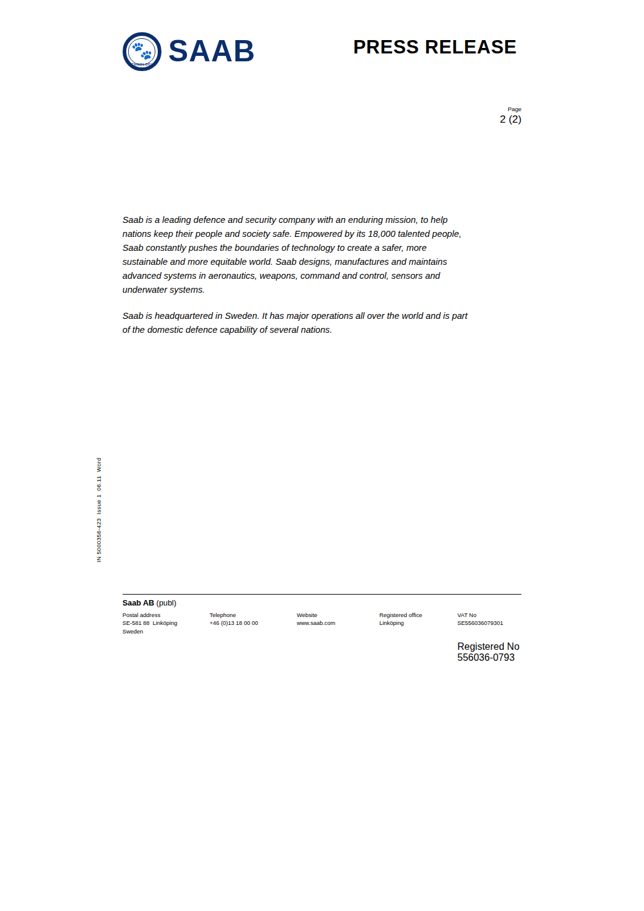🐾
TECHNOLOGIES
SAAB
PRESS RELEASE
Page
2 (2)
Saab is a leading defence and security company with an enduring mission, to help nations keep their people and society safe. Empowered by its 18,000 talented people, Saab constantly pushes the boundaries of technology to create a safer, more sustainable and more equitable world. Saab designs, manufactures and maintains advanced systems in aeronautics, weapons, command and control, sensors and underwater systems.
Saab is headquartered in Sweden. It has major operations all over the world and is part of the domestic defence capability of several nations.
IN 5000356-423 Issue 1 06.11 Word
Saab AB (publ)
Postal address
SE-581 88 Linköping
Sweden
Telephone
+46 (0)13 18 00 00
Website
www.saab.com
Registered office
Linköping
VAT No
SE556036079301
Registered No
556036-0793